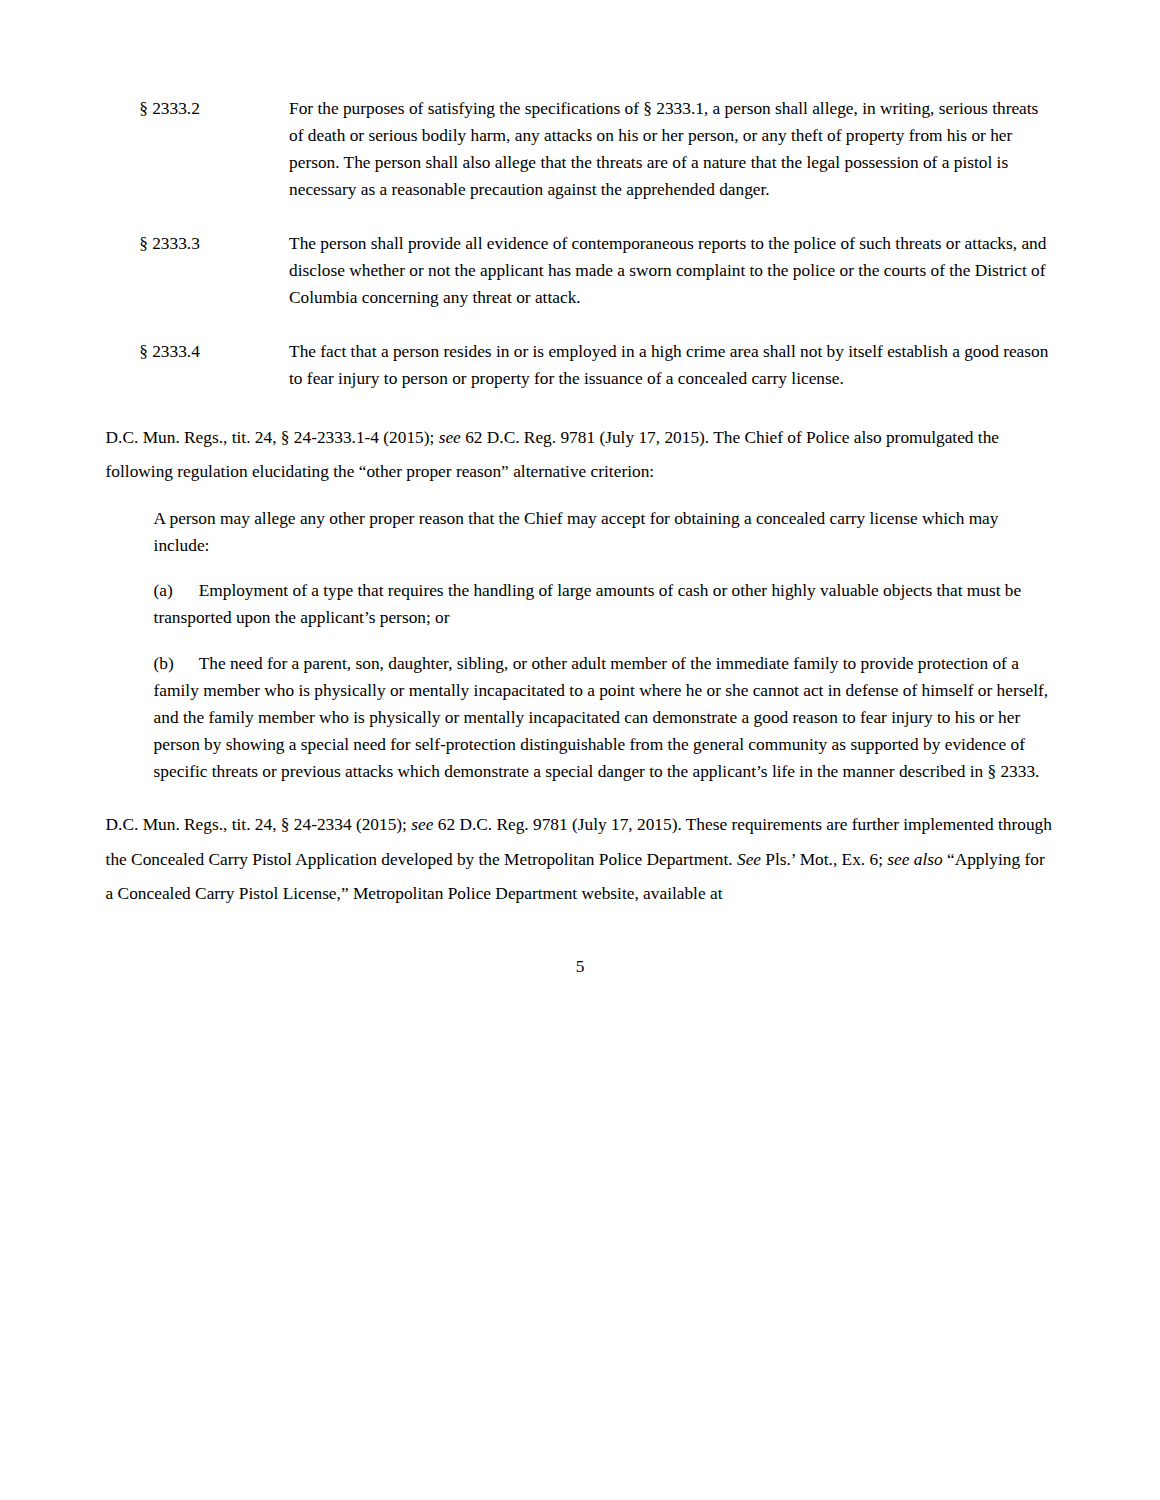§ 2333.2
For the purposes of satisfying the specifications of § 2333.1, a person shall allege, in writing, serious threats of death or serious bodily harm, any attacks on his or her person, or any theft of property from his or her person. The person shall also allege that the threats are of a nature that the legal possession of a pistol is necessary as a reasonable precaution against the apprehended danger.
§ 2333.3
The person shall provide all evidence of contemporaneous reports to the police of such threats or attacks, and disclose whether or not the applicant has made a sworn complaint to the police or the courts of the District of Columbia concerning any threat or attack.
§ 2333.4
The fact that a person resides in or is employed in a high crime area shall not by itself establish a good reason to fear injury to person or property for the issuance of a concealed carry license.
D.C. Mun. Regs., tit. 24, § 24-2333.1-4 (2015); see 62 D.C. Reg. 9781 (July 17, 2015). The Chief of Police also promulgated the following regulation elucidating the “other proper reason” alternative criterion:
A person may allege any other proper reason that the Chief may accept for obtaining a concealed carry license which may include:
(a) Employment of a type that requires the handling of large amounts of cash or other highly valuable objects that must be transported upon the applicant’s person; or
(b) The need for a parent, son, daughter, sibling, or other adult member of the immediate family to provide protection of a family member who is physically or mentally incapacitated to a point where he or she cannot act in defense of himself or herself, and the family member who is physically or mentally incapacitated can demonstrate a good reason to fear injury to his or her person by showing a special need for self-protection distinguishable from the general community as supported by evidence of specific threats or previous attacks which demonstrate a special danger to the applicant’s life in the manner described in § 2333.
D.C. Mun. Regs., tit. 24, § 24-2334 (2015); see 62 D.C. Reg. 9781 (July 17, 2015). These requirements are further implemented through the Concealed Carry Pistol Application developed by the Metropolitan Police Department. See Pls.’ Mot., Ex. 6; see also “Applying for a Concealed Carry Pistol License,” Metropolitan Police Department website, available at
5